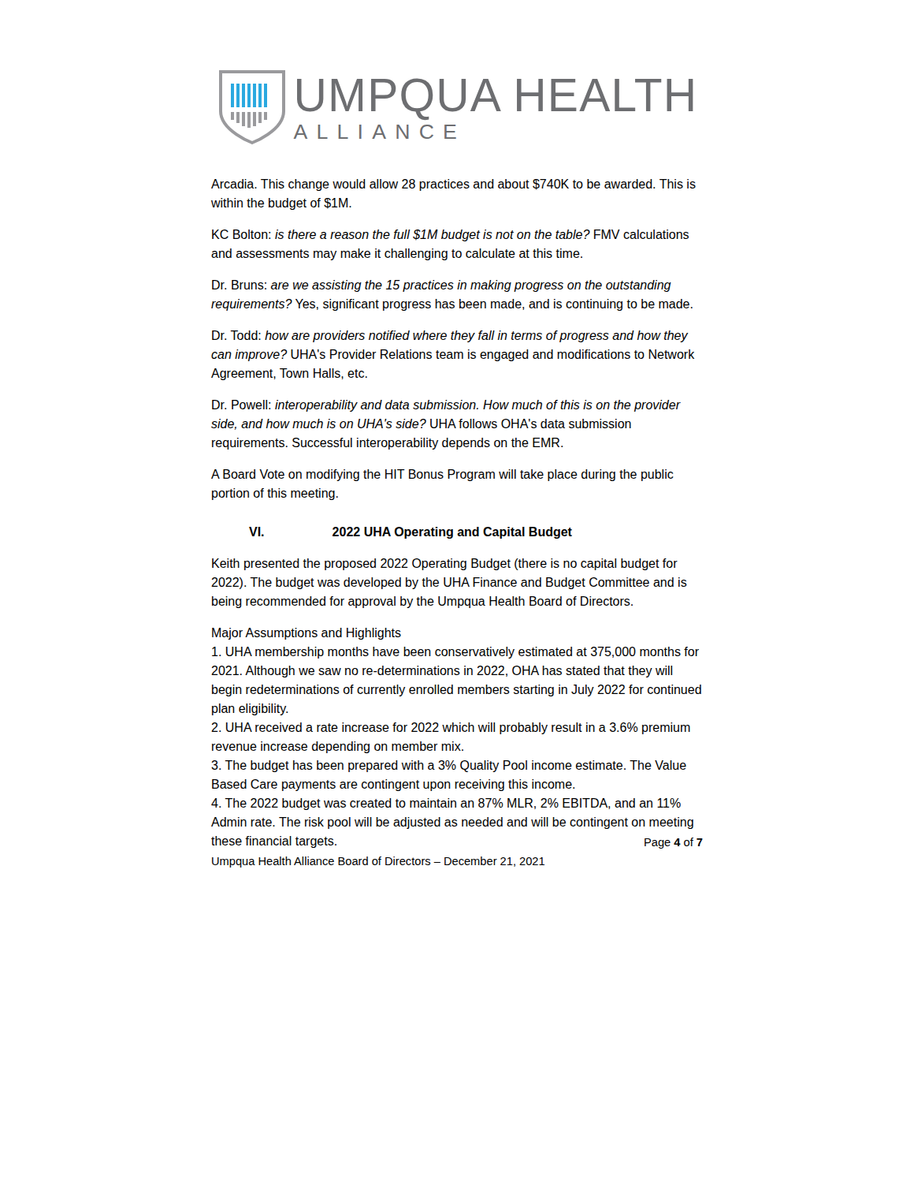UMPQUA HEALTH
ALLIANCE
Arcadia. This change would allow 28 practices and about $740K to be awarded. This is within the budget of $1M.
KC Bolton: is there a reason the full $1M budget is not on the table? FMV calculations and assessments may make it challenging to calculate at this time.
Dr. Bruns: are we assisting the 15 practices in making progress on the outstanding requirements? Yes, significant progress has been made, and is continuing to be made.
Dr. Todd: how are providers notified where they fall in terms of progress and how they can improve? UHA's Provider Relations team is engaged and modifications to Network Agreement, Town Halls, etc.
Dr. Powell: interoperability and data submission. How much of this is on the provider side, and how much is on UHA's side? UHA follows OHA's data submission requirements. Successful interoperability depends on the EMR.
A Board Vote on modifying the HIT Bonus Program will take place during the public portion of this meeting.
VI. 2022 UHA Operating and Capital Budget
Keith presented the proposed 2022 Operating Budget (there is no capital budget for 2022). The budget was developed by the UHA Finance and Budget Committee and is being recommended for approval by the Umpqua Health Board of Directors.
Major Assumptions and Highlights
1. UHA membership months have been conservatively estimated at 375,000 months for 2021. Although we saw no re-determinations in 2022, OHA has stated that they will begin redeterminations of currently enrolled members starting in July 2022 for continued plan eligibility.
2. UHA received a rate increase for 2022 which will probably result in a 3.6% premium revenue increase depending on member mix.
3. The budget has been prepared with a 3% Quality Pool income estimate. The Value Based Care payments are contingent upon receiving this income.
4. The 2022 budget was created to maintain an 87% MLR, 2% EBITDA, and an 11% Admin rate. The risk pool will be adjusted as needed and will be contingent on meeting these financial targets.
Page 4 of 7
Umpqua Health Alliance Board of Directors – December 21, 2021